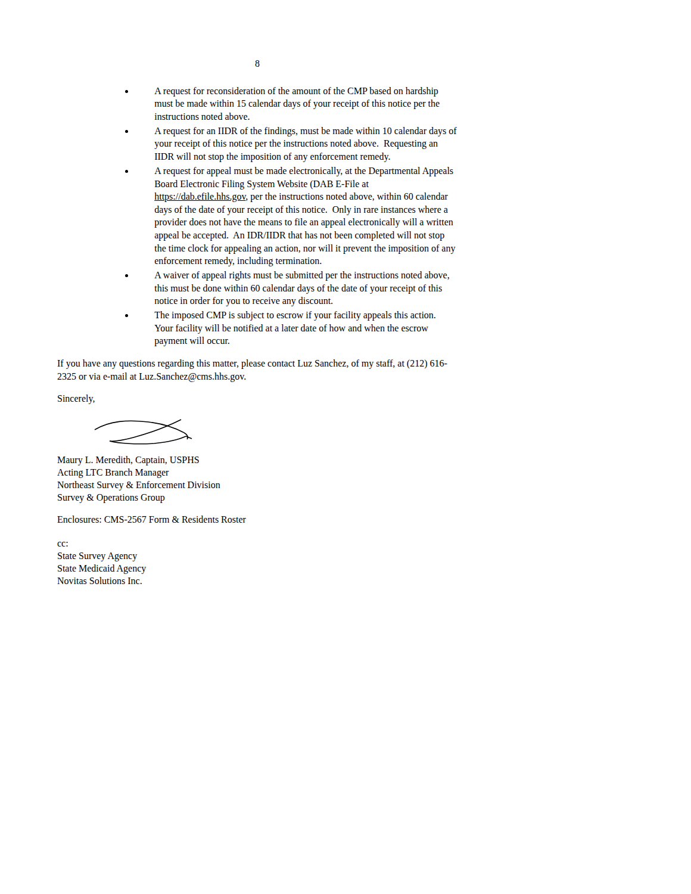8
A request for reconsideration of the amount of the CMP based on hardship must be made within 15 calendar days of your receipt of this notice per the instructions noted above.
A request for an IIDR of the findings, must be made within 10 calendar days of your receipt of this notice per the instructions noted above. Requesting an IIDR will not stop the imposition of any enforcement remedy.
A request for appeal must be made electronically, at the Departmental Appeals Board Electronic Filing System Website (DAB E-File at https://dab.efile.hhs.gov, per the instructions noted above, within 60 calendar days of the date of your receipt of this notice. Only in rare instances where a provider does not have the means to file an appeal electronically will a written appeal be accepted. An IDR/IIDR that has not been completed will not stop the time clock for appealing an action, nor will it prevent the imposition of any enforcement remedy, including termination.
A waiver of appeal rights must be submitted per the instructions noted above, this must be done within 60 calendar days of the date of your receipt of this notice in order for you to receive any discount.
The imposed CMP is subject to escrow if your facility appeals this action. Your facility will be notified at a later date of how and when the escrow payment will occur.
If you have any questions regarding this matter, please contact Luz Sanchez, of my staff, at (212) 616-2325 or via e-mail at Luz.Sanchez@cms.hhs.gov.
Sincerely,
Maury L. Meredith, Captain, USPHS
Acting LTC Branch Manager
Northeast Survey & Enforcement Division
Survey & Operations Group
Enclosures: CMS-2567 Form & Residents Roster
cc:
State Survey Agency
State Medicaid Agency
Novitas Solutions Inc.